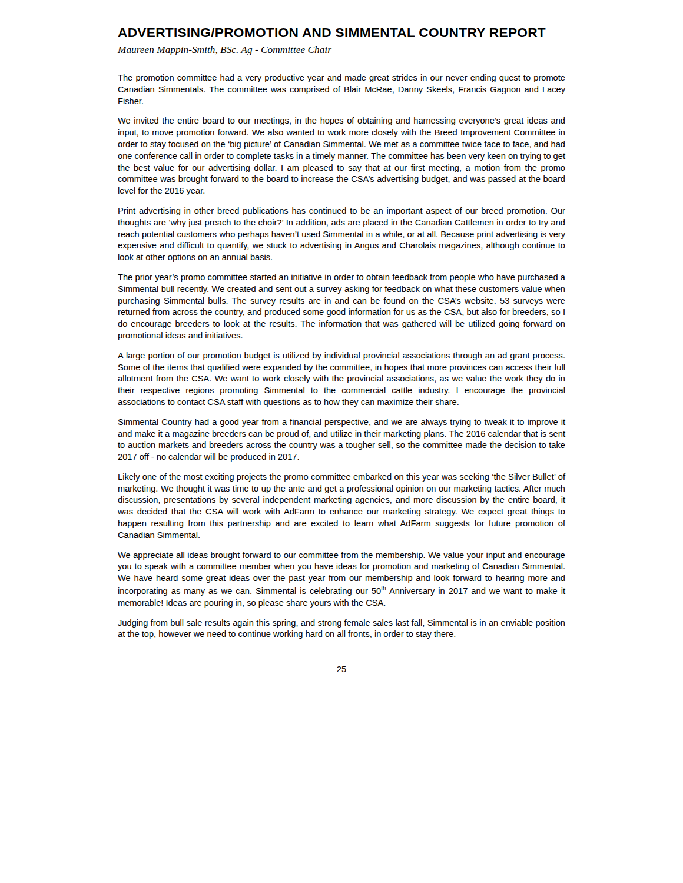ADVERTISING/PROMOTION AND SIMMENTAL COUNTRY REPORT
Maureen Mappin-Smith, BSc. Ag - Committee Chair
The promotion committee had a very productive year and made great strides in our never ending quest to promote Canadian Simmentals. The committee was comprised of Blair McRae, Danny Skeels, Francis Gagnon and Lacey Fisher.
We invited the entire board to our meetings, in the hopes of obtaining and harnessing everyone’s great ideas and input, to move promotion forward. We also wanted to work more closely with the Breed Improvement Committee in order to stay focused on the ‘big picture’ of Canadian Simmental. We met as a committee twice face to face, and had one conference call in order to complete tasks in a timely manner. The committee has been very keen on trying to get the best value for our advertising dollar. I am pleased to say that at our first meeting, a motion from the promo committee was brought forward to the board to increase the CSA’s advertising budget, and was passed at the board level for the 2016 year.
Print advertising in other breed publications has continued to be an important aspect of our breed promotion. Our thoughts are ‘why just preach to the choir?’ In addition, ads are placed in the Canadian Cattlemen in order to try and reach potential customers who perhaps haven’t used Simmental in a while, or at all. Because print advertising is very expensive and difficult to quantify, we stuck to advertising in Angus and Charolais magazines, although continue to look at other options on an annual basis.
The prior year’s promo committee started an initiative in order to obtain feedback from people who have purchased a Simmental bull recently. We created and sent out a survey asking for feedback on what these customers value when purchasing Simmental bulls. The survey results are in and can be found on the CSA’s website. 53 surveys were returned from across the country, and produced some good information for us as the CSA, but also for breeders, so I do encourage breeders to look at the results. The information that was gathered will be utilized going forward on promotional ideas and initiatives.
A large portion of our promotion budget is utilized by individual provincial associations through an ad grant process. Some of the items that qualified were expanded by the committee, in hopes that more provinces can access their full allotment from the CSA. We want to work closely with the provincial associations, as we value the work they do in their respective regions promoting Simmental to the commercial cattle industry. I encourage the provincial associations to contact CSA staff with questions as to how they can maximize their share.
Simmental Country had a good year from a financial perspective, and we are always trying to tweak it to improve it and make it a magazine breeders can be proud of, and utilize in their marketing plans. The 2016 calendar that is sent to auction markets and breeders across the country was a tougher sell, so the committee made the decision to take 2017 off - no calendar will be produced in 2017.
Likely one of the most exciting projects the promo committee embarked on this year was seeking ‘the Silver Bullet’ of marketing. We thought it was time to up the ante and get a professional opinion on our marketing tactics. After much discussion, presentations by several independent marketing agencies, and more discussion by the entire board, it was decided that the CSA will work with AdFarm to enhance our marketing strategy. We expect great things to happen resulting from this partnership and are excited to learn what AdFarm suggests for future promotion of Canadian Simmental.
We appreciate all ideas brought forward to our committee from the membership. We value your input and encourage you to speak with a committee member when you have ideas for promotion and marketing of Canadian Simmental. We have heard some great ideas over the past year from our membership and look forward to hearing more and incorporating as many as we can. Simmental is celebrating our 50th Anniversary in 2017 and we want to make it memorable! Ideas are pouring in, so please share yours with the CSA.
Judging from bull sale results again this spring, and strong female sales last fall, Simmental is in an enviable position at the top, however we need to continue working hard on all fronts, in order to stay there.
25